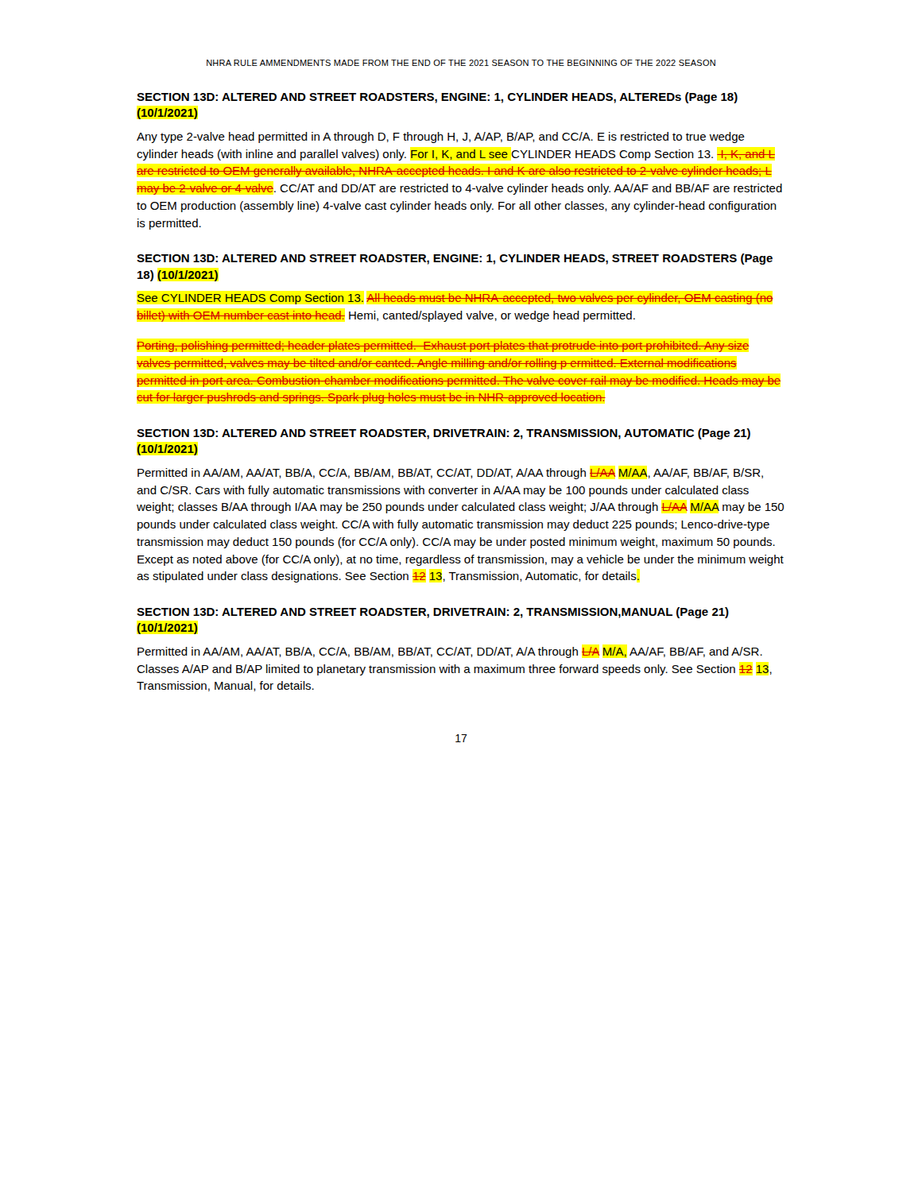NHRA RULE AMMENDMENTS MADE FROM THE END OF THE 2021 SEASON TO THE BEGINNING OF THE 2022 SEASON
SECTION 13D: ALTERED AND STREET ROADSTERS, ENGINE: 1, CYLINDER HEADS, ALTEREDs (Page 18) (10/1/2021)
Any type 2-valve head permitted in A through D, F through H, J, A/AP, B/AP, and CC/A. E is restricted to true wedge cylinder heads (with inline and parallel valves) only. For I, K, and L see CYLINDER HEADS Comp Section 13. I, K, and L are restricted to OEM generally available, NHRA-accepted heads. I and K are also restricted to 2-valve cylinder heads; L may be 2-valve or 4-valve. CC/AT and DD/AT are restricted to 4-valve cylinder heads only. AA/AF and BB/AF are restricted to OEM production (assembly line) 4-valve cast cylinder heads only. For all other classes, any cylinder-head configuration is permitted.
SECTION 13D: ALTERED AND STREET ROADSTER, ENGINE: 1, CYLINDER HEADS, STREET ROADSTERS (Page 18) (10/1/2021)
See CYLINDER HEADS Comp Section 13. All heads must be NHRA-accepted, two valves per cylinder, OEM casting (no billet) with OEM number cast into head. Hemi, canted/splayed valve, or wedge head permitted.
Porting, polishing permitted; header plates permitted. Exhaust port plates that protrude into port prohibited. Any size valves permitted, valves may be tilted and/or canted. Angle milling and/or rolling p ermitted. External modifications permitted in port area. Combustion-chamber modifications permitted. The valve cover rail may be modified. Heads may be cut for larger pushrods and springs. Spark plug holes must be in NHR-approved location.
SECTION 13D: ALTERED AND STREET ROADSTER, DRIVETRAIN: 2, TRANSMISSION, AUTOMATIC (Page 21) (10/1/2021)
Permitted in AA/AM, AA/AT, BB/A, CC/A, BB/AM, BB/AT, CC/AT, DD/AT, A/AA through L/AA M/AA, AA/AF, BB/AF, B/SR, and C/SR. Cars with fully automatic transmissions with converter in A/AA may be 100 pounds under calculated class weight; classes B/AA through I/AA may be 250 pounds under calculated class weight; J/AA through L/AA M/AA may be 150 pounds under calculated class weight. CC/A with fully automatic transmission may deduct 225 pounds; Lenco-drive-type transmission may deduct 150 pounds (for CC/A only). CC/A may be under posted minimum weight, maximum 50 pounds. Except as noted above (for CC/A only), at no time, regardless of transmission, may a vehicle be under the minimum weight as stipulated under class designations. See Section 12 13, Transmission, Automatic, for details.
SECTION 13D: ALTERED AND STREET ROADSTER, DRIVETRAIN: 2, TRANSMISSION,MANUAL (Page 21) (10/1/2021)
Permitted in AA/AM, AA/AT, BB/A, CC/A, BB/AM, BB/AT, CC/AT, DD/AT, A/A through L/A M/A, AA/AF, BB/AF, and A/SR. Classes A/AP and B/AP limited to planetary transmission with a maximum three forward speeds only. See Section 12 13, Transmission, Manual, for details.
17